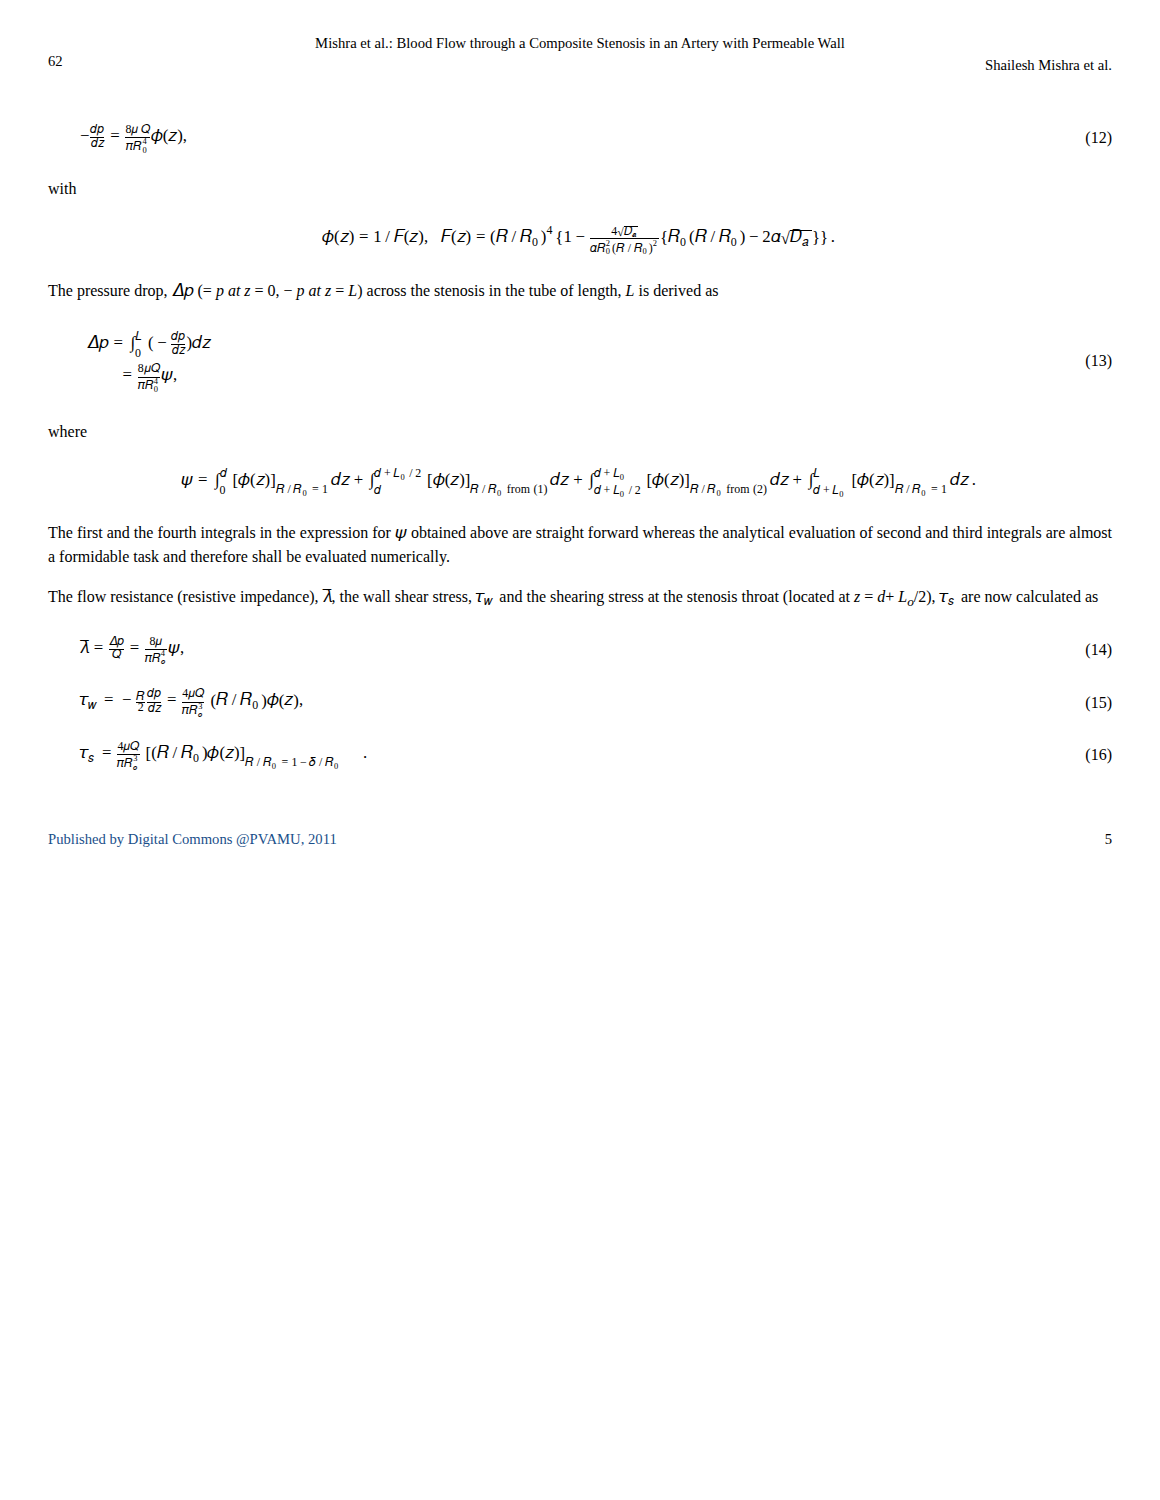62
Mishra et al.: Blood Flow through a Composite Stenosis in an Artery with Permeable Wall
Shailesh Mishra et al.
− dpdz = 8μQ πR04 ϕ(z) , (12)
with
ϕ(z)=1/F(z) , F(z)= (R/R0)4 { 1− 4Da αR02(R/R0)2 { R0(R/R0) − 2αDa } } .
The pressure drop, Δp (= p at z = 0, − p at z = L) across the stenosis in the tube of length, L is derived as
Δp= ∫0L (−dpdz) dz = 8μQ πR04 ψ , (13)
where
ψ= ∫0d [ϕ(z)]R/R0=1 dz + ∫dd+L0/2 [ϕ(z)]R/R0from(1) dz + ∫d+L0/2d+L0 [ϕ(z)]R/R0from(2) dz + ∫d+L0L [ϕ(z)]R/R0=1 dz .
The first and the fourth integrals in the expression for ψ obtained above are straight forward whereas the analytical evaluation of second and third integrals are almost a formidable task and therefore shall be evaluated numerically.
The flow resistance (resistive impedance), λ¯, the wall shear stress, τ¯w and the shearing stress at the stenosis throat (located at z = d+ Lo/2), τ¯s are now calculated as
λ¯ = ΔpQ = 8μ πRo4 ψ , (14)
τ¯w = − R2 dpdz = 4μQ πRo3 (R/R0) ϕ(z) , (15)
τ¯s = 4μQ πRo3 [(R/R0)ϕ(z)] R/R0=1−δ/R0 . (16)
Published by Digital Commons @PVAMU, 2011 5